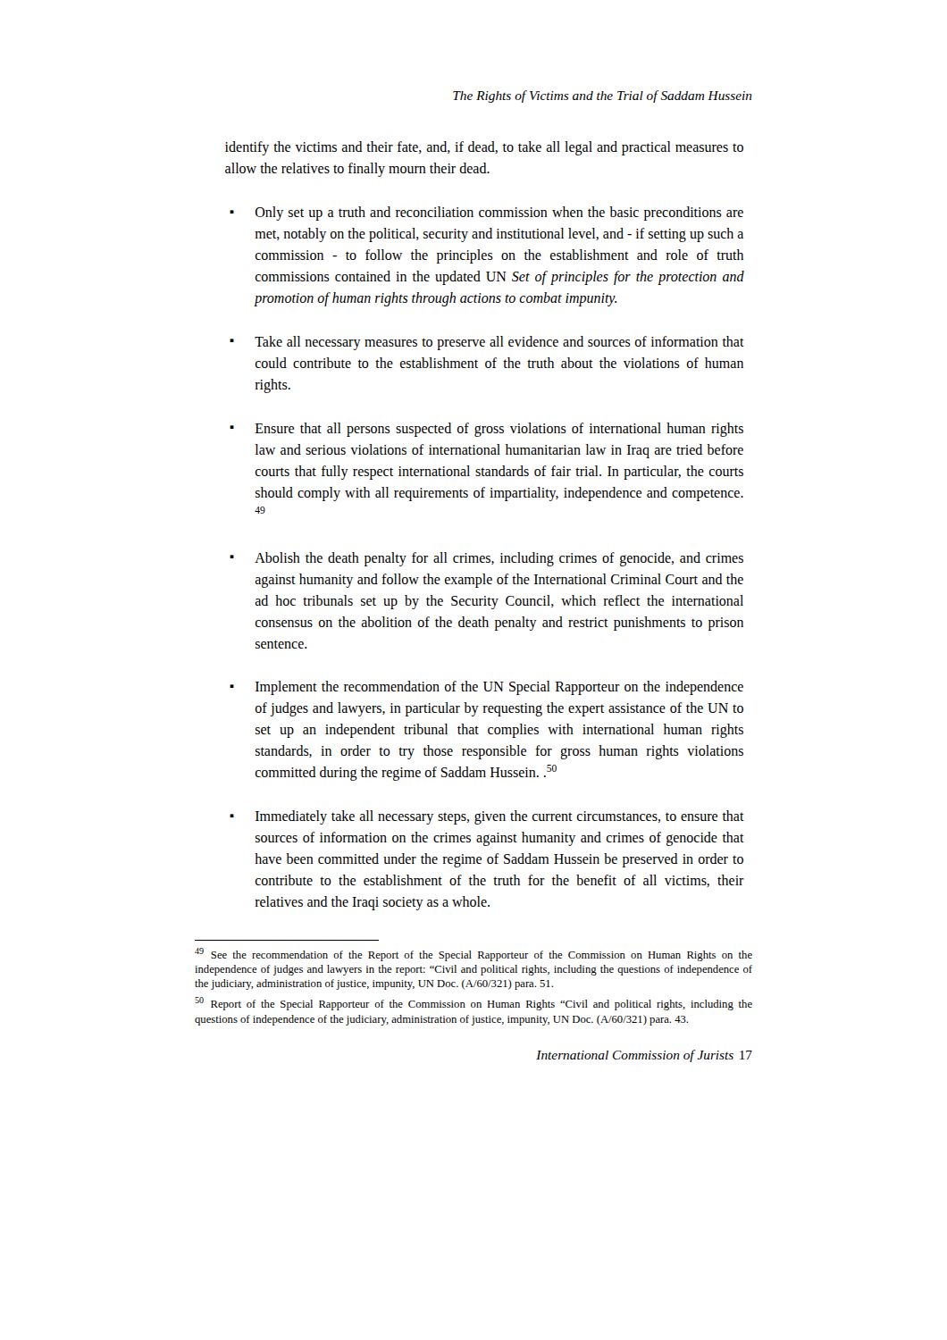The Rights of Victims and the Trial of Saddam Hussein
identify the victims and their fate, and, if dead, to take all legal and practical measures to allow the relatives to finally mourn their dead.
Only set up a truth and reconciliation commission when the basic preconditions are met, notably on the political, security and institutional level, and - if setting up such a commission - to follow the principles on the establishment and role of truth commissions contained in the updated UN Set of principles for the protection and promotion of human rights through actions to combat impunity.
Take all necessary measures to preserve all evidence and sources of information that could contribute to the establishment of the truth about the violations of human rights.
Ensure that all persons suspected of gross violations of international human rights law and serious violations of international humanitarian law in Iraq are tried before courts that fully respect international standards of fair trial. In particular, the courts should comply with all requirements of impartiality, independence and competence. 49
Abolish the death penalty for all crimes, including crimes of genocide, and crimes against humanity and follow the example of the International Criminal Court and the ad hoc tribunals set up by the Security Council, which reflect the international consensus on the abolition of the death penalty and restrict punishments to prison sentence.
Implement the recommendation of the UN Special Rapporteur on the independence of judges and lawyers, in particular by requesting the expert assistance of the UN to set up an independent tribunal that complies with international human rights standards, in order to try those responsible for gross human rights violations committed during the regime of Saddam Hussein. .50
Immediately take all necessary steps, given the current circumstances, to ensure that sources of information on the crimes against humanity and crimes of genocide that have been committed under the regime of Saddam Hussein be preserved in order to contribute to the establishment of the truth for the benefit of all victims, their relatives and the Iraqi society as a whole.
49 See the recommendation of the Report of the Special Rapporteur of the Commission on Human Rights on the independence of judges and lawyers in the report: “Civil and political rights, including the questions of independence of the judiciary, administration of justice, impunity, UN Doc. (A/60/321) para. 51.
50 Report of the Special Rapporteur of the Commission on Human Rights “Civil and political rights, including the questions of independence of the judiciary, administration of justice, impunity, UN Doc. (A/60/321) para. 43.
International Commission of Jurists 17